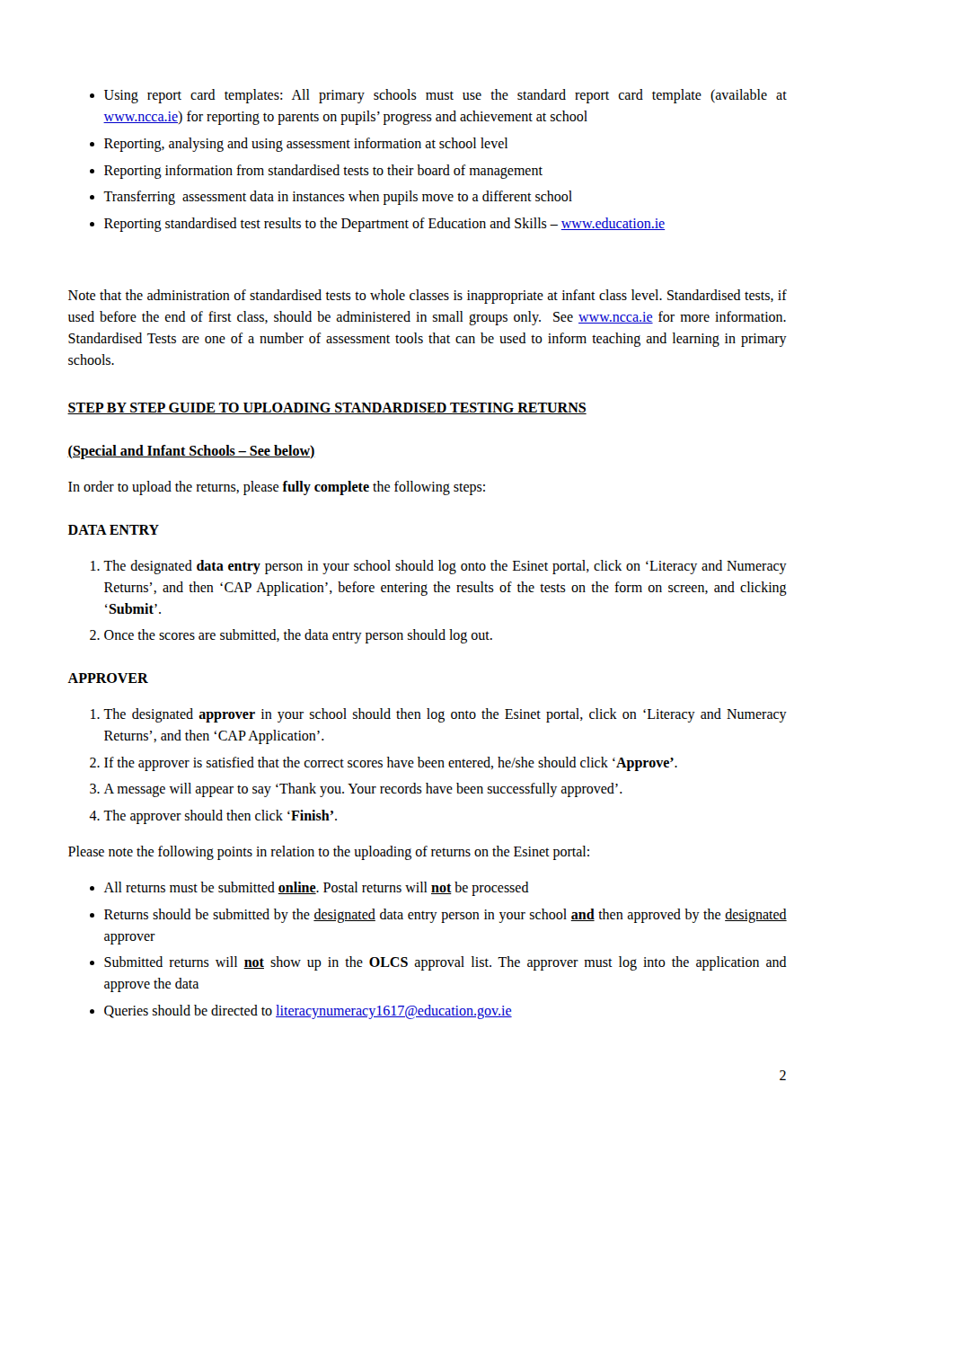Using report card templates: All primary schools must use the standard report card template (available at www.ncca.ie) for reporting to parents on pupils’ progress and achievement at school
Reporting, analysing and using assessment information at school level
Reporting information from standardised tests to their board of management
Transferring assessment data in instances when pupils move to a different school
Reporting standardised test results to the Department of Education and Skills – www.education.ie
Note that the administration of standardised tests to whole classes is inappropriate at infant class level. Standardised tests, if used before the end of first class, should be administered in small groups only. See www.ncca.ie for more information. Standardised Tests are one of a number of assessment tools that can be used to inform teaching and learning in primary schools.
STEP BY STEP GUIDE TO UPLOADING STANDARDISED TESTING RETURNS
(Special and Infant Schools – See below)
In order to upload the returns, please fully complete the following steps:
DATA ENTRY
The designated data entry person in your school should log onto the Esinet portal, click on ‘Literacy and Numeracy Returns’, and then ‘CAP Application’, before entering the results of the tests on the form on screen, and clicking ‘Submit’.
Once the scores are submitted, the data entry person should log out.
APPROVER
The designated approver in your school should then log onto the Esinet portal, click on ‘Literacy and Numeracy Returns’, and then ‘CAP Application’.
If the approver is satisfied that the correct scores have been entered, he/she should click ‘Approve’.
A message will appear to say ‘Thank you. Your records have been successfully approved’.
The approver should then click ‘Finish’.
Please note the following points in relation to the uploading of returns on the Esinet portal:
All returns must be submitted online. Postal returns will not be processed
Returns should be submitted by the designated data entry person in your school and then approved by the designated approver
Submitted returns will not show up in the OLCS approval list. The approver must log into the application and approve the data
Queries should be directed to literacynumeracy1617@education.gov.ie
2